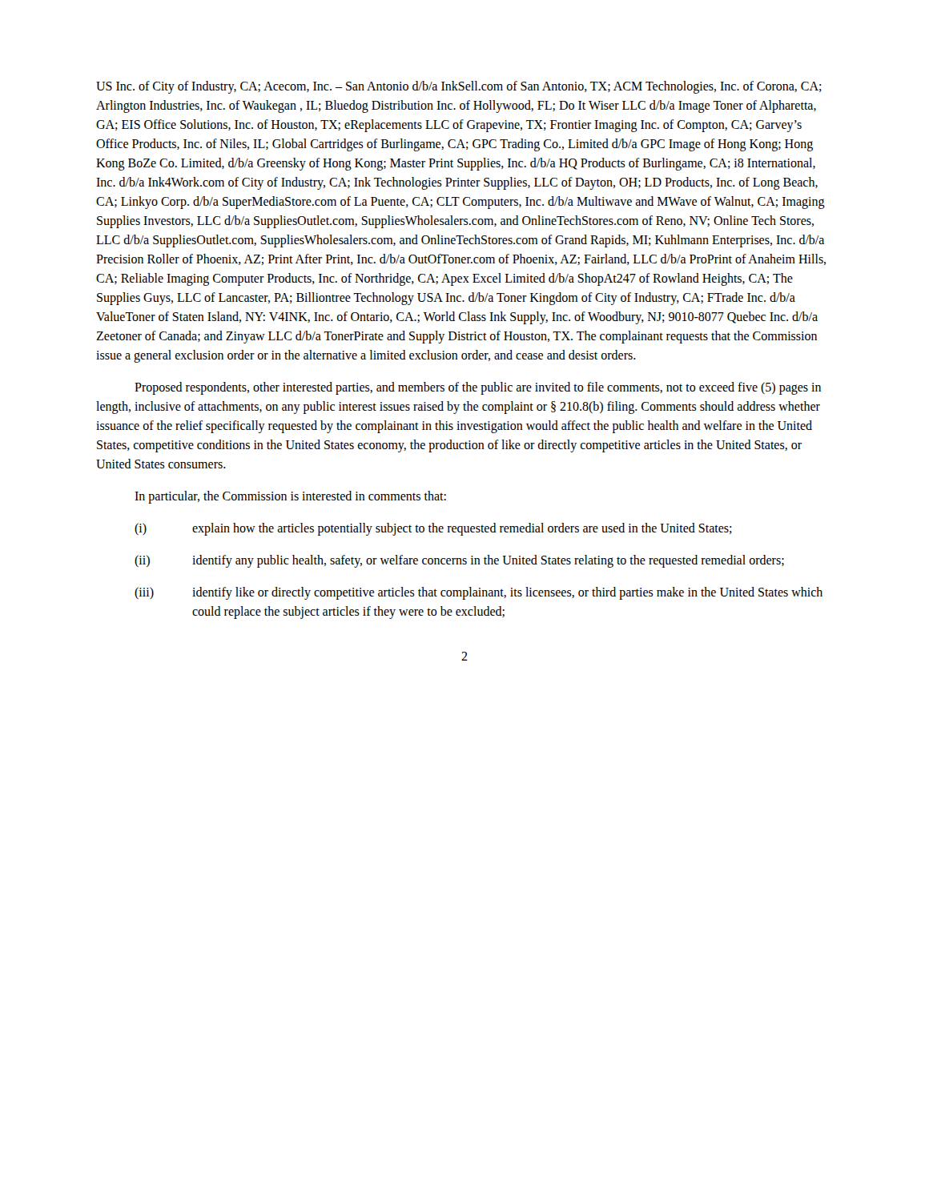US Inc. of City of Industry, CA; Acecom, Inc. – San Antonio d/b/a InkSell.com of San Antonio, TX; ACM Technologies, Inc. of Corona, CA; Arlington Industries, Inc. of Waukegan , IL; Bluedog Distribution Inc. of Hollywood, FL; Do It Wiser LLC d/b/a Image Toner of Alpharetta, GA; EIS Office Solutions, Inc. of Houston, TX; eReplacements LLC of Grapevine, TX; Frontier Imaging Inc. of Compton, CA; Garvey’s Office Products, Inc. of Niles, IL; Global Cartridges of Burlingame, CA; GPC Trading Co., Limited d/b/a GPC Image of Hong Kong; Hong Kong BoZe Co. Limited, d/b/a Greensky of Hong Kong; Master Print Supplies, Inc. d/b/a HQ Products of Burlingame, CA; i8 International, Inc. d/b/a Ink4Work.com of City of Industry, CA; Ink Technologies Printer Supplies, LLC of Dayton, OH; LD Products, Inc. of Long Beach, CA; Linkyo Corp. d/b/a SuperMediaStore.com of La Puente, CA; CLT Computers, Inc. d/b/a Multiwave and MWave of Walnut, CA; Imaging Supplies Investors, LLC d/b/a SuppliesOutlet.com, SuppliesWholesalers.com, and OnlineTechStores.com of Reno, NV; Online Tech Stores, LLC d/b/a SuppliesOutlet.com, SuppliesWholesalers.com, and OnlineTechStores.com of Grand Rapids, MI; Kuhlmann Enterprises, Inc. d/b/a Precision Roller of Phoenix, AZ; Print After Print, Inc. d/b/a OutOfToner.com of Phoenix, AZ; Fairland, LLC d/b/a ProPrint of Anaheim Hills, CA; Reliable Imaging Computer Products, Inc. of Northridge, CA; Apex Excel Limited d/b/a ShopAt247 of Rowland Heights, CA; The Supplies Guys, LLC of Lancaster, PA; Billiontree Technology USA Inc. d/b/a Toner Kingdom of City of Industry, CA; FTrade Inc. d/b/a ValueToner of Staten Island, NY: V4INK, Inc. of Ontario, CA.; World Class Ink Supply, Inc. of Woodbury, NJ; 9010-8077 Quebec Inc. d/b/a Zeetoner of Canada; and Zinyaw LLC d/b/a TonerPirate and Supply District of Houston, TX. The complainant requests that the Commission issue a general exclusion order or in the alternative a limited exclusion order, and cease and desist orders.
Proposed respondents, other interested parties, and members of the public are invited to file comments, not to exceed five (5) pages in length, inclusive of attachments, on any public interest issues raised by the complaint or § 210.8(b) filing. Comments should address whether issuance of the relief specifically requested by the complainant in this investigation would affect the public health and welfare in the United States, competitive conditions in the United States economy, the production of like or directly competitive articles in the United States, or United States consumers.
In particular, the Commission is interested in comments that:
(i) explain how the articles potentially subject to the requested remedial orders are used in the United States;
(ii) identify any public health, safety, or welfare concerns in the United States relating to the requested remedial orders;
(iii) identify like or directly competitive articles that complainant, its licensees, or third parties make in the United States which could replace the subject articles if they were to be excluded;
2